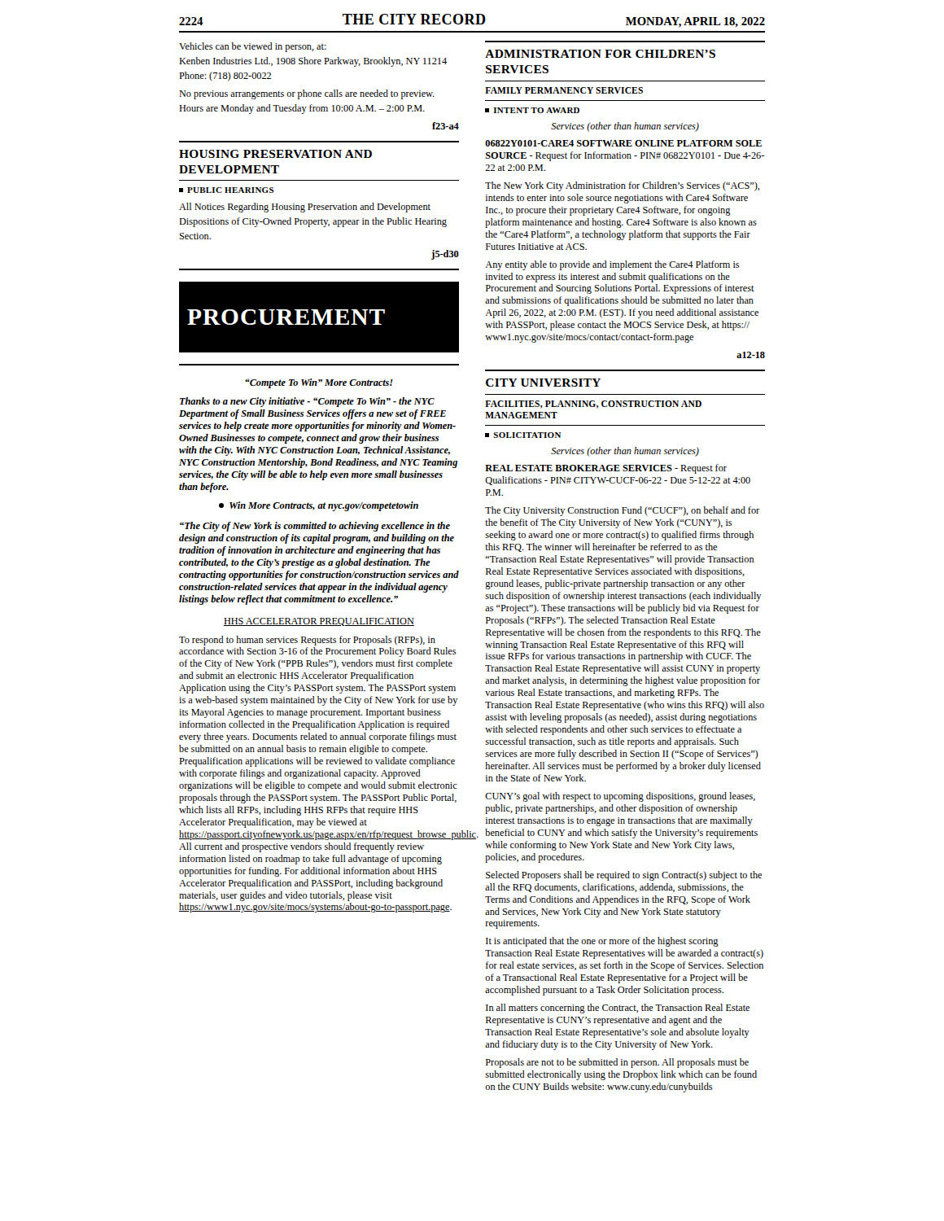2224
THE CITY RECORD
MONDAY, APRIL 18, 2022
Vehicles can be viewed in person, at:
Kenben Industries Ltd., 1908 Shore Parkway, Brooklyn, NY 11214
Phone: (718) 802-0022
No previous arrangements or phone calls are needed to preview.
Hours are Monday and Tuesday from 10:00 A.M. – 2:00 P.M.
f23-a4
HOUSING PRESERVATION AND DEVELOPMENT
PUBLIC HEARINGS
All Notices Regarding Housing Preservation and Development
Dispositions of City-Owned Property, appear in the Public Hearing
Section.
j5-d30
PROCUREMENT
“Compete To Win” More Contracts!
Thanks to a new City initiative - “Compete To Win” - the NYC Department of Small Business Services offers a new set of FREE services to help create more opportunities for minority and Women-Owned Businesses to compete, connect and grow their business with the City. With NYC Construction Loan, Technical Assistance, NYC Construction Mentorship, Bond Readiness, and NYC Teaming services, the City will be able to help even more small businesses than before.
Win More Contracts, at nyc.gov/competetowin
“The City of New York is committed to achieving excellence in the design and construction of its capital program, and building on the tradition of innovation in architecture and engineering that has contributed, to the City’s prestige as a global destination. The contracting opportunities for construction/construction services and construction-related services that appear in the individual agency listings below reflect that commitment to excellence.”
HHS ACCELERATOR PREQUALIFICATION
To respond to human services Requests for Proposals (RFPs), in accordance with Section 3-16 of the Procurement Policy Board Rules of the City of New York (“PPB Rules”), vendors must first complete and submit an electronic HHS Accelerator Prequalification Application using the City’s PASSPort system. The PASSPort system is a web-based system maintained by the City of New York for use by its Mayoral Agencies to manage procurement. Important business information collected in the Prequalification Application is required every three years. Documents related to annual corporate filings must be submitted on an annual basis to remain eligible to compete. Prequalification applications will be reviewed to validate compliance with corporate filings and organizational capacity. Approved organizations will be eligible to compete and would submit electronic proposals through the PASSPort system. The PASSPort Public Portal, which lists all RFPs, including HHS RFPs that require HHS Accelerator Prequalification, may be viewed at https://passport.cityofnewyork.us/page.aspx/en/rfp/request_browse_public. All current and prospective vendors should frequently review information listed on roadmap to take full advantage of upcoming opportunities for funding. For additional information about HHS Accelerator Prequalification and PASSPort, including background materials, user guides and video tutorials, please visit https://www1.nyc.gov/site/mocs/systems/about-go-to-passport.page.
ADMINISTRATION FOR CHILDREN’S SERVICES
FAMILY PERMANENCY SERVICES
INTENT TO AWARD
Services (other than human services)
06822Y0101-CARE4 SOFTWARE ONLINE PLATFORM SOLE SOURCE - Request for Information - PIN# 06822Y0101 - Due 4-26-22 at 2:00 P.M.
The New York City Administration for Children’s Services (“ACS”), intends to enter into sole source negotiations with Care4 Software Inc., to procure their proprietary Care4 Software, for ongoing platform maintenance and hosting. Care4 Software is also known as the “Care4 Platform”, a technology platform that supports the Fair Futures Initiative at ACS.
Any entity able to provide and implement the Care4 Platform is invited to express its interest and submit qualifications on the Procurement and Sourcing Solutions Portal. Expressions of interest and submissions of qualifications should be submitted no later than April 26, 2022, at 2:00 P.M. (EST). If you need additional assistance with PASSPort, please contact the MOCS Service Desk, at https:// www1.nyc.gov/site/mocs/contact/contact-form.page
a12-18
CITY UNIVERSITY
FACILITIES, PLANNING, CONSTRUCTION AND MANAGEMENT
SOLICITATION
Services (other than human services)
REAL ESTATE BROKERAGE SERVICES - Request for Qualifications - PIN# CITYW-CUCF-06-22 - Due 5-12-22 at 4:00 P.M.
The City University Construction Fund (“CUCF”), on behalf and for the benefit of The City University of New York (“CUNY”), is seeking to award one or more contract(s) to qualified firms through this RFQ. The winner will hereinafter be referred to as the “Transaction Real Estate Representatives” will provide Transaction Real Estate Representative Services associated with dispositions, ground leases, public-private partnership transaction or any other such disposition of ownership interest transactions (each individually as “Project”). These transactions will be publicly bid via Request for Proposals (“RFPs”). The selected Transaction Real Estate Representative will be chosen from the respondents to this RFQ. The winning Transaction Real Estate Representative of this RFQ will issue RFPs for various transactions in partnership with CUCF. The Transaction Real Estate Representative will assist CUNY in property and market analysis, in determining the highest value proposition for various Real Estate transactions, and marketing RFPs. The Transaction Real Estate Representative (who wins this RFQ) will also assist with leveling proposals (as needed), assist during negotiations with selected respondents and other such services to effectuate a successful transaction, such as title reports and appraisals. Such services are more fully described in Section II (“Scope of Services”) hereinafter. All services must be performed by a broker duly licensed in the State of New York.
CUNY’s goal with respect to upcoming dispositions, ground leases, public, private partnerships, and other disposition of ownership interest transactions is to engage in transactions that are maximally beneficial to CUNY and which satisfy the University’s requirements while conforming to New York State and New York City laws, policies, and procedures.
Selected Proposers shall be required to sign Contract(s) subject to the all the RFQ documents, clarifications, addenda, submissions, the Terms and Conditions and Appendices in the RFQ, Scope of Work and Services, New York City and New York State statutory requirements.
It is anticipated that the one or more of the highest scoring Transaction Real Estate Representatives will be awarded a contract(s) for real estate services, as set forth in the Scope of Services. Selection of a Transactional Real Estate Representative for a Project will be accomplished pursuant to a Task Order Solicitation process.
In all matters concerning the Contract, the Transaction Real Estate Representative is CUNY’s representative and agent and the Transaction Real Estate Representative’s sole and absolute loyalty and fiduciary duty is to the City University of New York.
Proposals are not to be submitted in person. All proposals must be submitted electronically using the Dropbox link which can be found on the CUNY Builds website: www.cuny.edu/cunybuilds